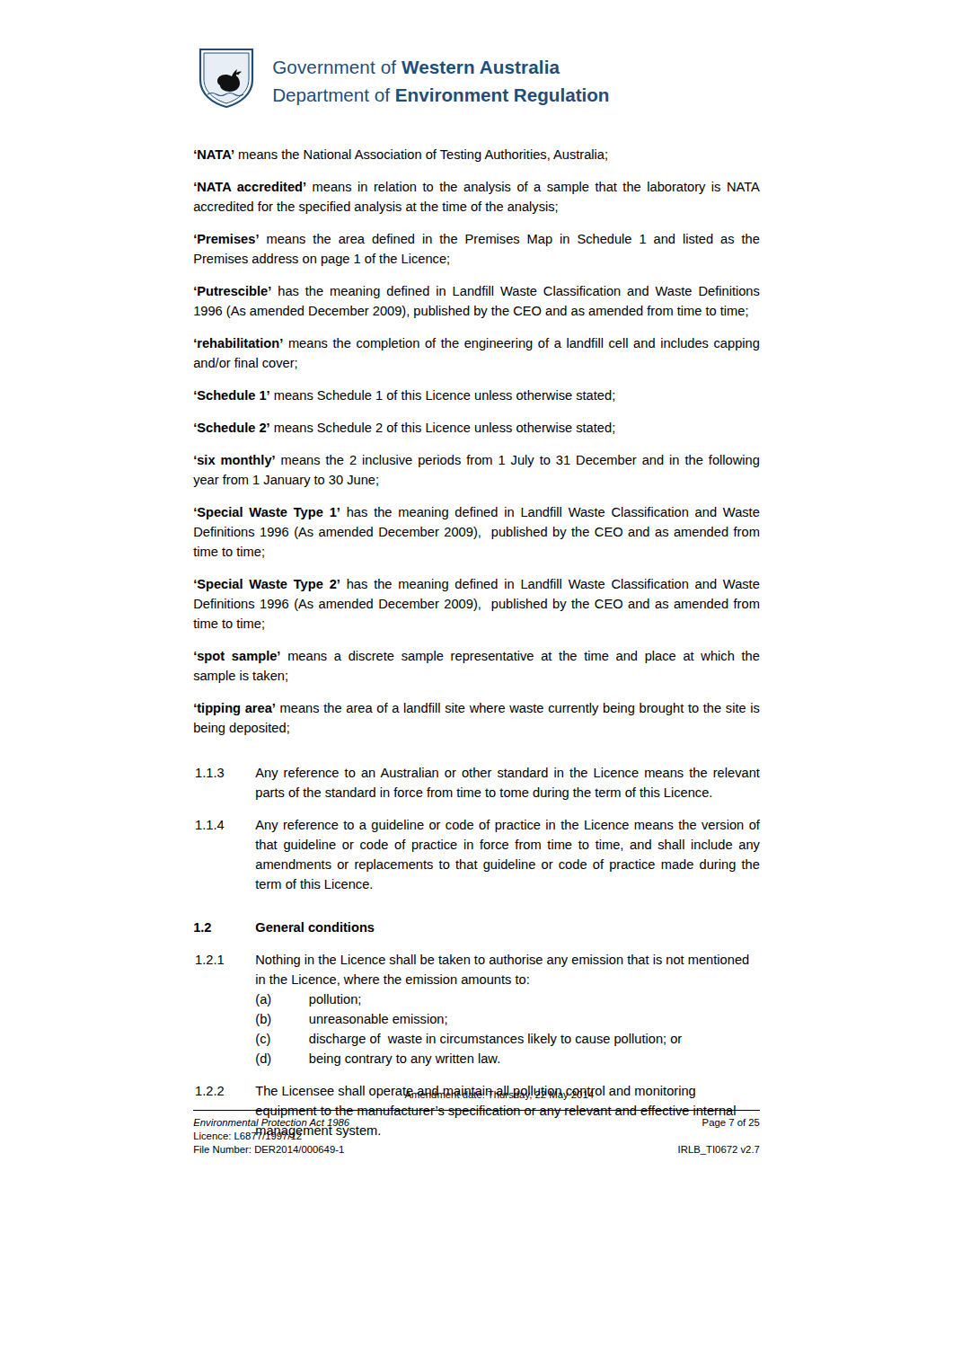Government of Western Australia
Department of Environment Regulation
‘NATA’ means the National Association of Testing Authorities, Australia;
‘NATA accredited’ means in relation to the analysis of a sample that the laboratory is NATA accredited for the specified analysis at the time of the analysis;
‘Premises’ means the area defined in the Premises Map in Schedule 1 and listed as the Premises address on page 1 of the Licence;
‘Putrescible’ has the meaning defined in Landfill Waste Classification and Waste Definitions 1996 (As amended December 2009), published by the CEO and as amended from time to time;
‘rehabilitation’ means the completion of the engineering of a landfill cell and includes capping and/or final cover;
‘Schedule 1’ means Schedule 1 of this Licence unless otherwise stated;
‘Schedule 2’ means Schedule 2 of this Licence unless otherwise stated;
‘six monthly’ means the 2 inclusive periods from 1 July to 31 December and in the following year from 1 January to 30 June;
‘Special Waste Type 1’ has the meaning defined in Landfill Waste Classification and Waste Definitions 1996 (As amended December 2009), published by the CEO and as amended from time to time;
‘Special Waste Type 2’ has the meaning defined in Landfill Waste Classification and Waste Definitions 1996 (As amended December 2009), published by the CEO and as amended from time to time;
‘spot sample’ means a discrete sample representative at the time and place at which the sample is taken;
‘tipping area’ means the area of a landfill site where waste currently being brought to the site is being deposited;
1.1.3
Any reference to an Australian or other standard in the Licence means the relevant parts of the standard in force from time to tome during the term of this Licence.
1.1.4
Any reference to a guideline or code of practice in the Licence means the version of that guideline or code of practice in force from time to time, and shall include any amendments or replacements to that guideline or code of practice made during the term of this Licence.
1.2 General conditions
1.2.1
Nothing in the Licence shall be taken to authorise any emission that is not mentioned in the Licence, where the emission amounts to:
(a) pollution;
(b) unreasonable emission;
(c) discharge of waste in circumstances likely to cause pollution; or
(d) being contrary to any written law.
1.2.2
The Licensee shall operate and maintain all pollution control and monitoring equipment to the manufacturer’s specification or any relevant and effective internal management system.
Environmental Protection Act 1986
Page 7 of 25
Licence: L6877/1997/12
File Number: DER2014/000649-1
IRLB_TI0672 v2.7
Amendment date: Thursday, 22 May 2014